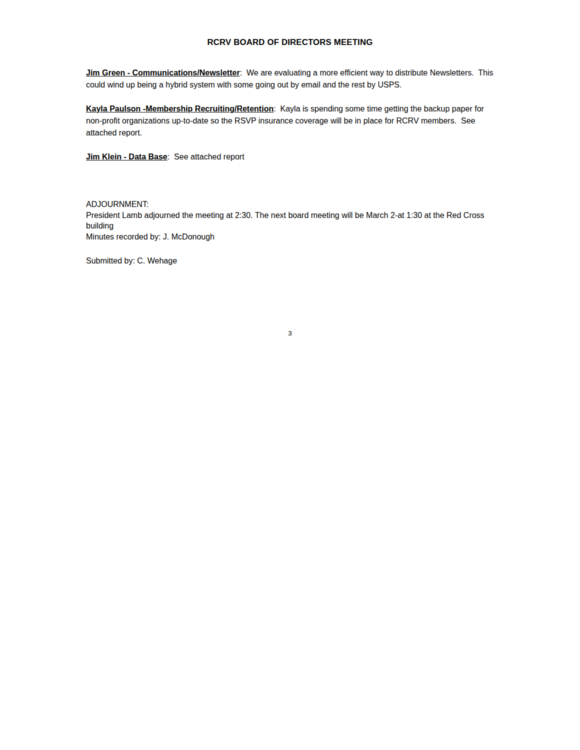RCRV BOARD OF DIRECTORS MEETING
Jim Green - Communications/Newsletter: We are evaluating a more efficient way to distribute Newsletters. This could wind up being a hybrid system with some going out by email and the rest by USPS.
Kayla Paulson -Membership Recruiting/Retention: Kayla is spending some time getting the backup paper for non-profit organizations up-to-date so the RSVP insurance coverage will be in place for RCRV members. See attached report.
Jim Klein - Data Base: See attached report
ADJOURNMENT:
President Lamb adjourned the meeting at 2:30. The next board meeting will be March 2-at 1:30 at the Red Cross building
Minutes recorded by: J. McDonough
Submitted by: C. Wehage
3